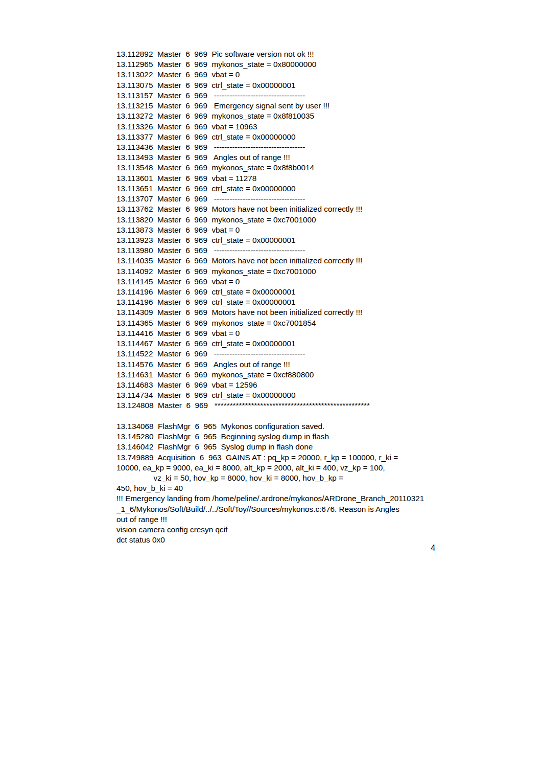13.112892  Master  6  969  Pic software version not ok !!!
13.112965  Master  6  969  mykonos_state = 0x80000000
13.113022  Master  6  969  vbat = 0
13.113075  Master  6  969  ctrl_state = 0x00000001
13.113157  Master  6  969   -----------------------------------
13.113215  Master  6  969   Emergency signal sent by user !!!
13.113272  Master  6  969  mykonos_state = 0x8f810035
13.113326  Master  6  969  vbat = 10963
13.113377  Master  6  969  ctrl_state = 0x00000000
13.113436  Master  6  969   -----------------------------------
13.113493  Master  6  969   Angles out of range !!!
13.113548  Master  6  969  mykonos_state = 0x8f8b0014
13.113601  Master  6  969  vbat = 11278
13.113651  Master  6  969  ctrl_state = 0x00000000
13.113707  Master  6  969   -----------------------------------
13.113762  Master  6  969  Motors have not been initialized correctly !!!
13.113820  Master  6  969  mykonos_state = 0xc7001000
13.113873  Master  6  969  vbat = 0
13.113923  Master  6  969  ctrl_state = 0x00000001
13.113980  Master  6  969   -----------------------------------
13.114035  Master  6  969  Motors have not been initialized correctly !!!
13.114092  Master  6  969  mykonos_state = 0xc7001000
13.114145  Master  6  969  vbat = 0
13.114196  Master  6  969  ctrl_state = 0x00000001
13.114196  Master  6  969  ctrl_state = 0x00000001
13.114309  Master  6  969  Motors have not been initialized correctly !!!
13.114365  Master  6  969  mykonos_state = 0xc7001854
13.114416  Master  6  969  vbat = 0
13.114467  Master  6  969  ctrl_state = 0x00000001
13.114522  Master  6  969   -----------------------------------
13.114576  Master  6  969   Angles out of range !!!
13.114631  Master  6  969  mykonos_state = 0xcf880800
13.114683  Master  6  969  vbat = 12596
13.114734  Master  6  969  ctrl_state = 0x00000000
13.124808  Master  6  969   ***************************************************

13.134068  FlashMgr  6  965  Mykonos configuration saved.
13.145280  FlashMgr  6  965  Beginning syslog dump in flash
13.146042  FlashMgr  6  965  Syslog dump in flash done
13.749889  Acquisition  6  963  GAINS AT : pq_kp = 20000, r_kp = 100000, r_ki =
10000, ea_kp = 9000, ea_ki = 8000, alt_kp = 2000, alt_ki = 400, vz_kp = 100,
                 vz_ki = 50, hov_kp = 8000, hov_ki = 8000, hov_b_kp =
450, hov_b_ki = 40
!!! Emergency landing from /home/peline/.ardrone/mykonos/ARDrone_Branch_20110321
_1_6/Mykonos/Soft/Build/../../Soft/Toy//Sources/mykonos.c:676. Reason is Angles
out of range !!!
vision camera config cresyn qcif
dct status 0x0
4